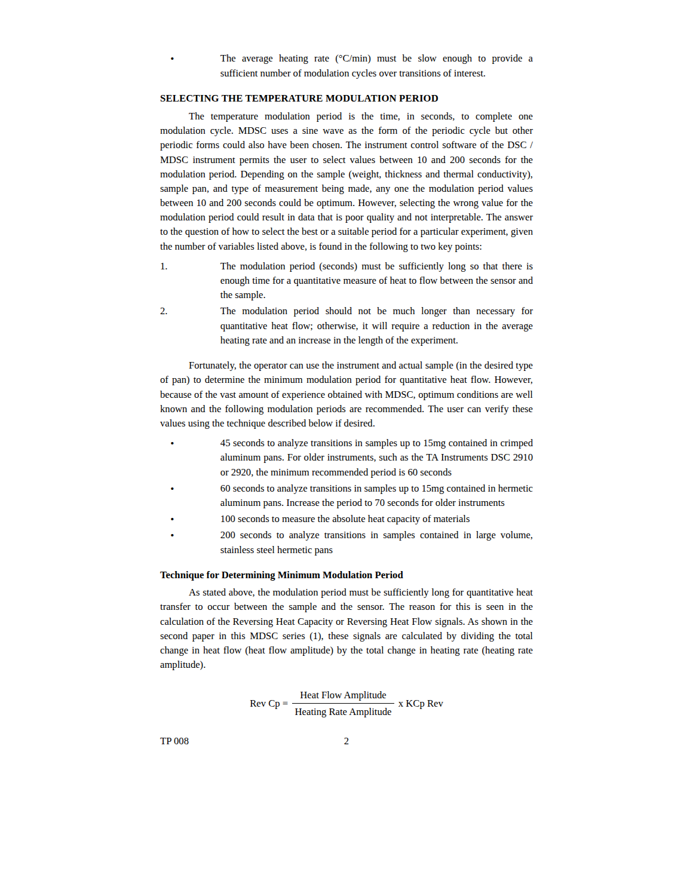The average heating rate (°C/min) must be slow enough to provide a sufficient number of modulation cycles over transitions of interest.
Selecting the Temperature Modulation Period
The temperature modulation period is the time, in seconds, to complete one modulation cycle. MDSC uses a sine wave as the form of the periodic cycle but other periodic forms could also have been chosen. The instrument control software of the DSC / MDSC instrument permits the user to select values between 10 and 200 seconds for the modulation period. Depending on the sample (weight, thickness and thermal conductivity), sample pan, and type of measurement being made, any one the modulation period values between 10 and 200 seconds could be optimum. However, selecting the wrong value for the modulation period could result in data that is poor quality and not interpretable. The answer to the question of how to select the best or a suitable period for a particular experiment, given the number of variables listed above, is found in the following to two key points:
The modulation period (seconds) must be sufficiently long so that there is enough time for a quantitative measure of heat to flow between the sensor and the sample.
The modulation period should not be much longer than necessary for quantitative heat flow; otherwise, it will require a reduction in the average heating rate and an increase in the length of the experiment.
Fortunately, the operator can use the instrument and actual sample (in the desired type of pan) to determine the minimum modulation period for quantitative heat flow. However, because of the vast amount of experience obtained with MDSC, optimum conditions are well known and the following modulation periods are recommended. The user can verify these values using the technique described below if desired.
45 seconds to analyze transitions in samples up to 15mg contained in crimped aluminum pans. For older instruments, such as the TA Instruments DSC 2910 or 2920, the minimum recommended period is 60 seconds
60 seconds to analyze transitions in samples up to 15mg contained in hermetic aluminum pans. Increase the period to 70 seconds for older instruments
100 seconds to measure the absolute heat capacity of materials
200 seconds to analyze transitions in samples contained in large volume, stainless steel hermetic pans
Technique for Determining Minimum Modulation Period
As stated above, the modulation period must be sufficiently long for quantitative heat transfer to occur between the sample and the sensor. The reason for this is seen in the calculation of the Reversing Heat Capacity or Reversing Heat Flow signals. As shown in the second paper in this MDSC series (1), these signals are calculated by dividing the total change in heat flow (heat flow amplitude) by the total change in heating rate (heating rate amplitude).
Rev Cp = Heat Flow Amplitude Heating Rate Amplitude x KCp Rev
TP 008 2